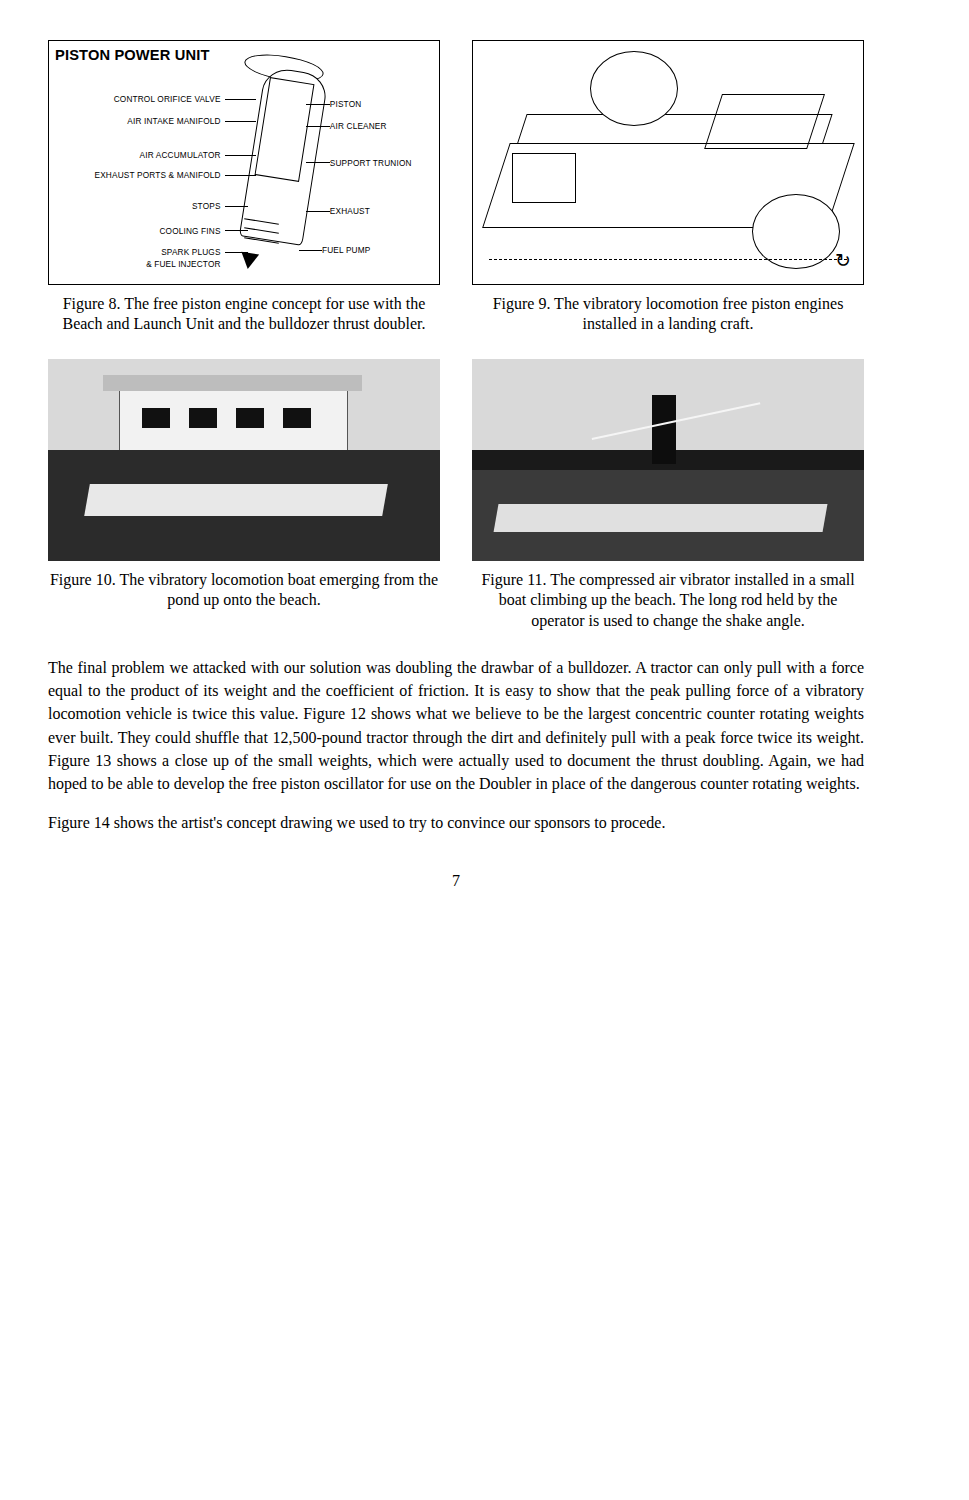PISTON POWER UNIT
CONTROL ORIFICE VALVE
AIR INTAKE MANIFOLD
AIR ACCUMULATOR
EXHAUST PORTS & MANIFOLD
STOPS
COOLING FINS
SPARK PLUGS
& FUEL INJECTOR
PISTON
AIR CLEANER
SUPPORT TRUNION
EXHAUST
FUEL PUMP
Figure 8. The free piston engine concept for use with the Beach and Launch Unit and the bulldozer thrust doubler.
↻
Figure 9. The vibratory locomotion free piston engines installed in a landing craft.
Figure 10. The vibratory locomotion boat emerging from the pond up onto the beach.
Figure 11. The compressed air vibrator installed in a small boat climbing up the beach. The long rod held by the operator is used to change the shake angle.
The final problem we attacked with our solution was doubling the drawbar of a bulldozer. A tractor can only pull with a force equal to the product of its weight and the coefficient of friction. It is easy to show that the peak pulling force of a vibratory locomotion vehicle is twice this value. Figure 12 shows what we believe to be the largest concentric counter rotating weights ever built. They could shuffle that 12,500-pound tractor through the dirt and definitely pull with a peak force twice its weight. Figure 13 shows a close up of the small weights, which were actually used to document the thrust doubling. Again, we had hoped to be able to develop the free piston oscillator for use on the Doubler in place of the dangerous counter rotating weights.
Figure 14 shows the artist's concept drawing we used to try to convince our sponsors to procede.
7